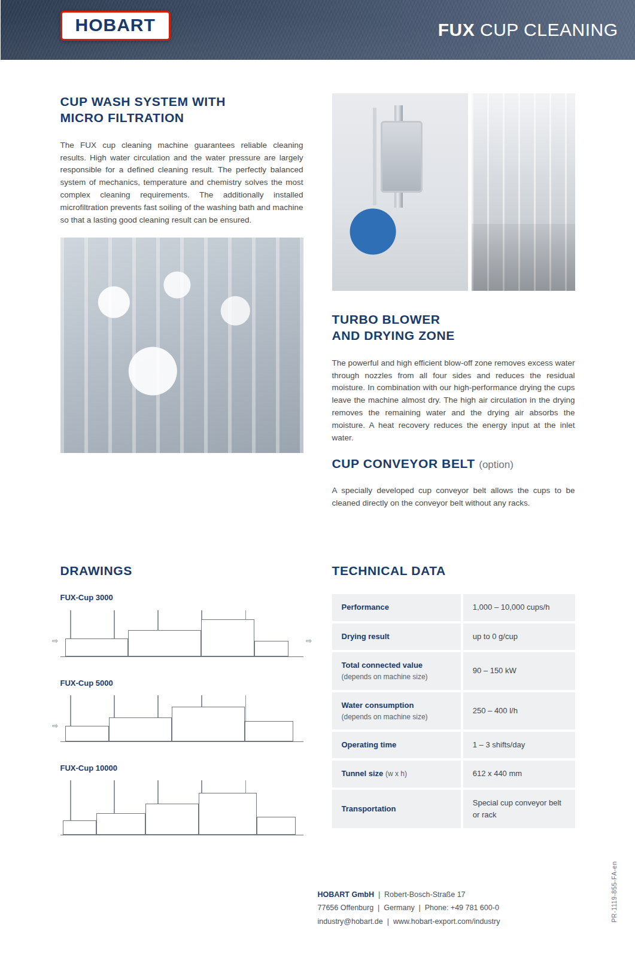HOBART
FUX CUP CLEANING
Cup wash system with
micro filtration
The FUX cup cleaning machine guarantees reliable cleaning results. High water circulation and the water pressure are largely responsible for a defined cleaning result. The perfectly balanced system of mechanics, temperature and chemistry solves the most complex cleaning requirements. The additionally installed microfiltration prevents fast soiling of the washing bath and machine so that a lasting good cleaning result can be ensured.
Turbo blower
and drying zone
The powerful and high efficient blow-off zone removes excess water through nozzles from all four sides and reduces the residual moisture. In combination with our high-performance drying the cups leave the machine almost dry. The high air circulation in the drying removes the remaining water and the drying air absorbs the moisture. A heat recovery reduces the energy input at the inlet water.
Cup conveyor belt (option)
A specially developed cup conveyor belt allows the cups to be cleaned directly on the conveyor belt without any racks.
Drawings
FUX-Cup 3000
⇨ ⇨
FUX-Cup 5000
⇨
FUX-Cup 10000
Technical data
| Performance | 1,000 – 10,000 cups/h |
| Drying result | up to 0 g/cup |
| Total connected value (depends on machine size) | 90 – 150 kW |
| Water consumption (depends on machine size) | 250 – 400 l/h |
| Operating time | 1 – 3 shifts/day |
| Tunnel size (w x h) | 612 x 440 mm |
| Transportation | Special cup conveyor belt or rack |
HOBART GmbH | Robert-Bosch-Straße 17
77656 Offenburg | Germany | Phone: +49 781 600-0
industry@hobart.de | www.hobart-export.com/industry
PR-1119-855-FA-en